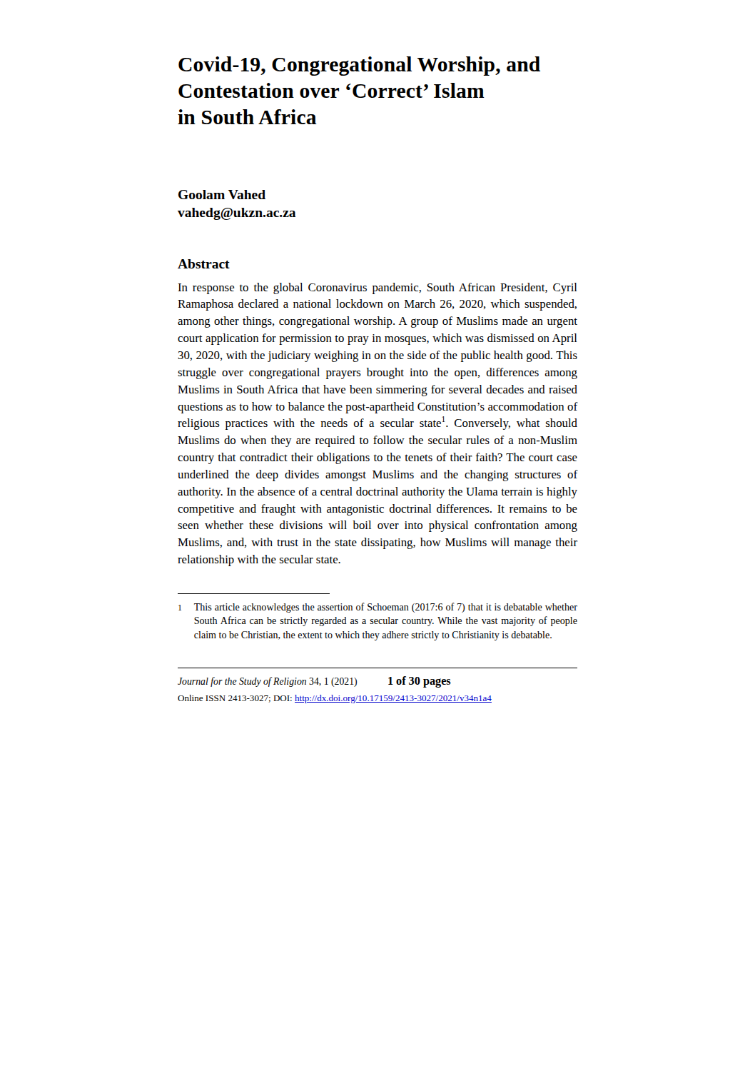Covid-19, Congregational Worship, and Contestation over ‘Correct’ Islam
in South Africa
Goolam Vahedvahedg@ukzn.ac.za
Abstract
In response to the global Coronavirus pandemic, South African President, Cyril Ramaphosa declared a national lockdown on March 26, 2020, which suspended, among other things, congregational worship. A group of Muslims made an urgent court application for permission to pray in mosques, which was dismissed on April 30, 2020, with the judiciary weighing in on the side of the public health good. This struggle over congregational prayers brought into the open, differences among Muslims in South Africa that have been simmering for several decades and raised questions as to how to balance the post-apartheid Constitution’s accommodation of religious practices with the needs of a secular state1. Conversely, what should Muslims do when they are required to follow the secular rules of a non-Muslim country that contradict their obligations to the tenets of their faith? The court case underlined the deep divides amongst Muslims and the changing structures of authority. In the absence of a central doctrinal authority the Ulama terrain is highly competitive and fraught with antagonistic doctrinal differences. It remains to be seen whether these divisions will boil over into physical confrontation among Muslims, and, with trust in the state dissipating, how Muslims will manage their relationship with the secular state.
1
This article acknowledges the assertion of Schoeman (2017:6 of 7) that it is debatable whether South Africa can be strictly regarded as a secular country. While the vast majority of people claim to be Christian, the extent to which they adhere strictly to Christianity is debatable.
Journal for the Study of Religion 34, 1 (2021) 1 of 30 pages
Online ISSN 2413-3027; DOI: http://dx.doi.org/10.17159/2413-3027/2021/v34n1a4